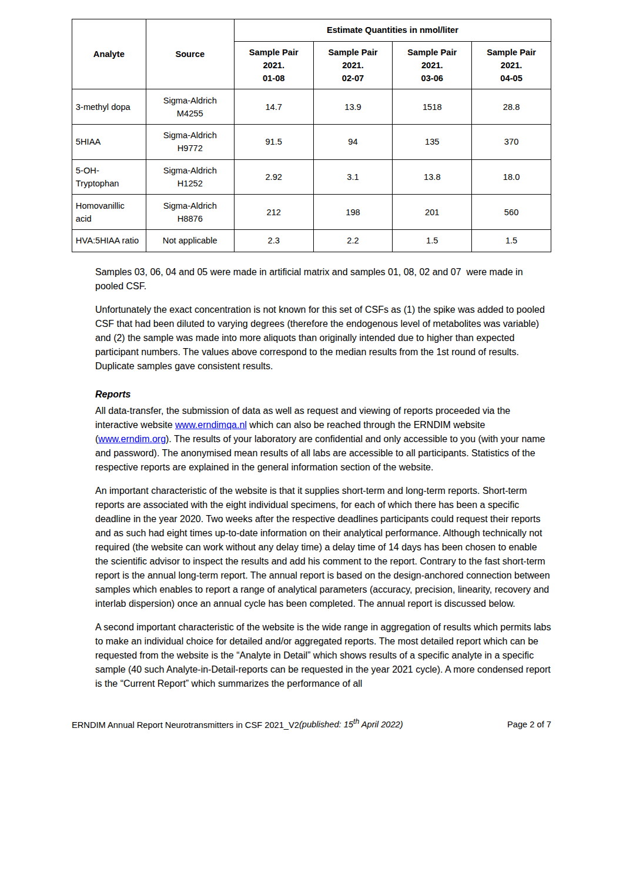| Analyte | Source | Estimate Quantities in nmol/liter |
| --- | --- | --- |
| Sample Pair 2021. 01-08 | Sample Pair 2021. 02-07 | Sample Pair 2021. 03-06 | Sample Pair 2021. 04-05 |
| 3-methyl dopa | Sigma-Aldrich M4255 | 14.7 | 13.9 | 1518 | 28.8 |
| 5HIAA | Sigma-Aldrich H9772 | 91.5 | 94 | 135 | 370 |
| 5-OH-Tryptophan | Sigma-Aldrich H1252 | 2.92 | 3.1 | 13.8 | 18.0 |
| Homovanillic acid | Sigma-Aldrich H8876 | 212 | 198 | 201 | 560 |
| HVA:5HIAA ratio | Not applicable | 2.3 | 2.2 | 1.5 | 1.5 |
Samples 03, 06, 04 and 05 were made in artificial matrix and samples 01, 08, 02 and 07 were made in pooled CSF.
Unfortunately the exact concentration is not known for this set of CSFs as (1) the spike was added to pooled CSF that had been diluted to varying degrees (therefore the endogenous level of metabolites was variable) and (2) the sample was made into more aliquots than originally intended due to higher than expected participant numbers. The values above correspond to the median results from the 1st round of results. Duplicate samples gave consistent results.
Reports
All data-transfer, the submission of data as well as request and viewing of reports proceeded via the interactive website www.erndimqa.nl which can also be reached through the ERNDIM website (www.erndim.org). The results of your laboratory are confidential and only accessible to you (with your name and password). The anonymised mean results of all labs are accessible to all participants. Statistics of the respective reports are explained in the general information section of the website.
An important characteristic of the website is that it supplies short-term and long-term reports. Short-term reports are associated with the eight individual specimens, for each of which there has been a specific deadline in the year 2020. Two weeks after the respective deadlines participants could request their reports and as such had eight times up-to-date information on their analytical performance. Although technically not required (the website can work without any delay time) a delay time of 14 days has been chosen to enable the scientific advisor to inspect the results and add his comment to the report. Contrary to the fast short-term report is the annual long-term report. The annual report is based on the design-anchored connection between samples which enables to report a range of analytical parameters (accuracy, precision, linearity, recovery and interlab dispersion) once an annual cycle has been completed. The annual report is discussed below.
A second important characteristic of the website is the wide range in aggregation of results which permits labs to make an individual choice for detailed and/or aggregated reports. The most detailed report which can be requested from the website is the “Analyte in Detail” which shows results of a specific analyte in a specific sample (40 such Analyte-in-Detail-reports can be requested in the year 2021 cycle). A more condensed report is the “Current Report” which summarizes the performance of all
ERNDIM Annual Report Neurotransmitters in CSF 2021_V2(published: 15th April 2022)
Page 2 of 7